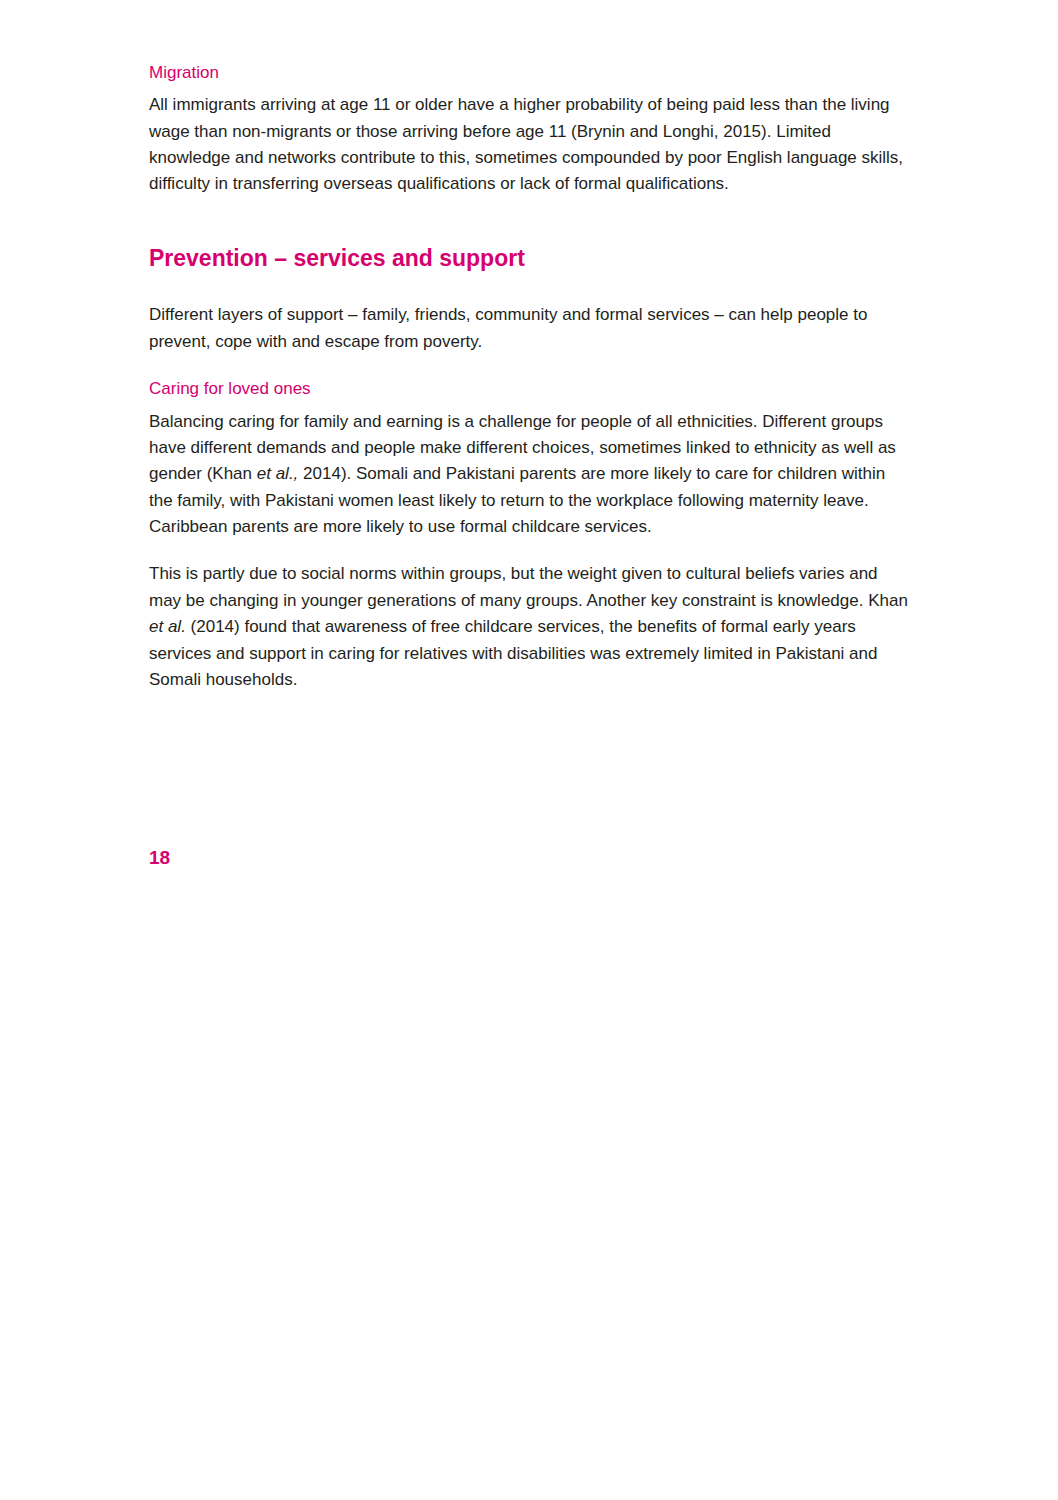Migration
All immigrants arriving at age 11 or older have a higher probability of being paid less than the living wage than non-migrants or those arriving before age 11 (Brynin and Longhi, 2015). Limited knowledge and networks contribute to this, sometimes compounded by poor English language skills, difficulty in transferring overseas qualifications or lack of formal qualifications.
Prevention – services and support
Different layers of support – family, friends, community and formal services – can help people to prevent, cope with and escape from poverty.
Caring for loved ones
Balancing caring for family and earning is a challenge for people of all ethnicities. Different groups have different demands and people make different choices, sometimes linked to ethnicity as well as gender (Khan et al., 2014). Somali and Pakistani parents are more likely to care for children within the family, with Pakistani women least likely to return to the workplace following maternity leave. Caribbean parents are more likely to use formal childcare services.
This is partly due to social norms within groups, but the weight given to cultural beliefs varies and may be changing in younger generations of many groups. Another key constraint is knowledge. Khan et al. (2014) found that awareness of free childcare services, the benefits of formal early years services and support in caring for relatives with disabilities was extremely limited in Pakistani and Somali households.
18